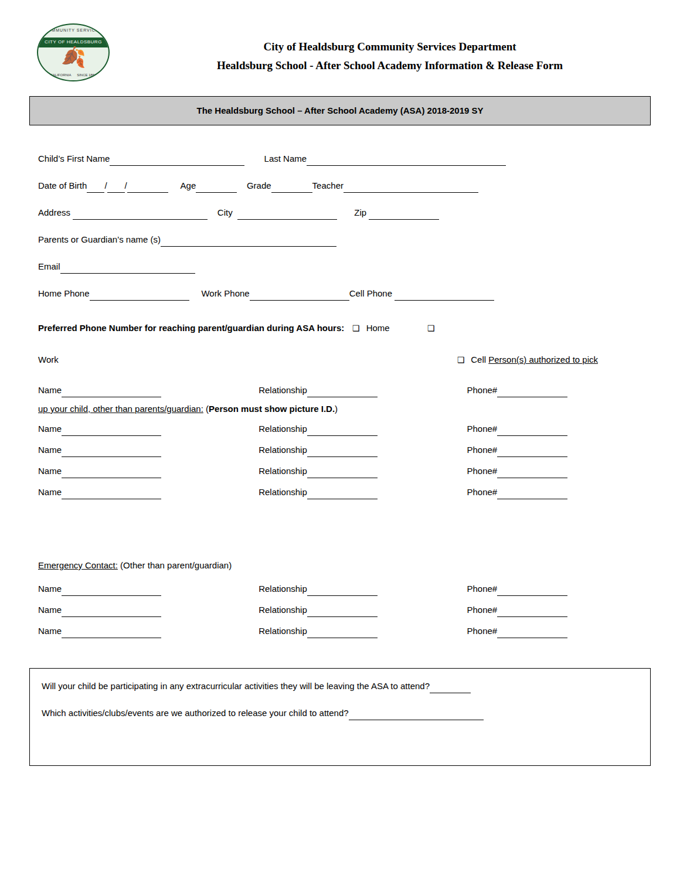COMMUNITY SERVICES
CITY OF HEALDSBURG
🍂
CALIFORNIA SINCE 1867
City of Healdsburg Community Services Department
Healdsburg School - After School Academy Information & Release Form
The Healdsburg School – After School Academy (ASA) 2018-2019 SY
Child’s First Name Last Name
Date of Birth / / Age Grade Teacher
Address City Zip
Parents or Guardian’s name (s)
Email
Home Phone Work Phone Cell Phone
Preferred Phone Number for reaching parent/guardian during ASA hours: ❑ Home ❑
Work ❑ Cell Person(s) authorized to pick
| Name | Relationship | Phone# |
up your child, other than parents/guardian: (Person must show picture I.D.)
| Name | Relationship | Phone# |
| Name | Relationship | Phone# |
| Name | Relationship | Phone# |
| Name | Relationship | Phone# |
Emergency Contact: (Other than parent/guardian)
| Name | Relationship | Phone# |
| Name | Relationship | Phone# |
| Name | Relationship | Phone# |
Will your child be participating in any extracurricular activities they will be leaving the ASA to attend?
Which activities/clubs/events are we authorized to release your child to attend?